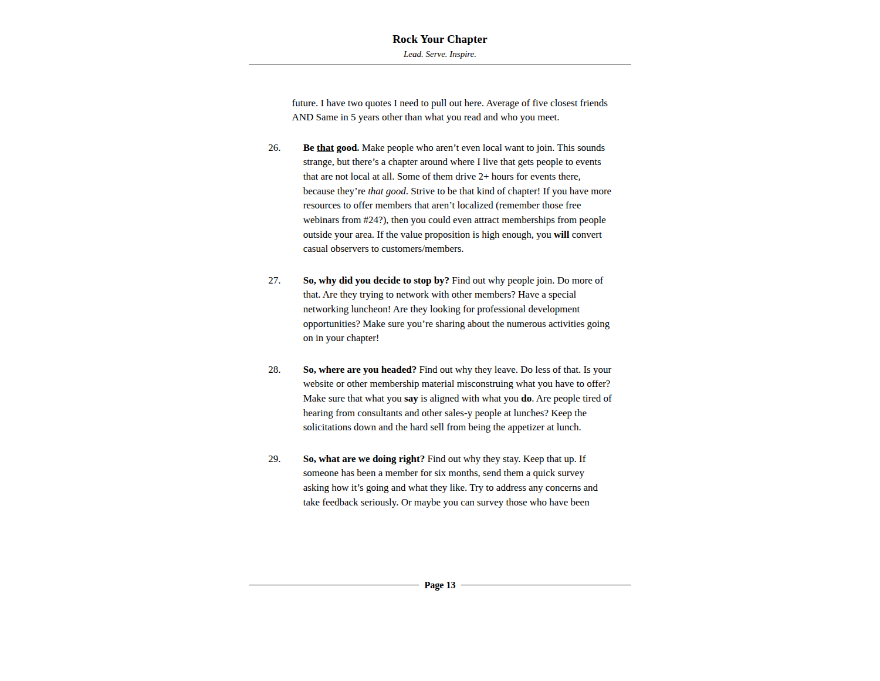Rock Your Chapter
Lead. Serve. Inspire.
future. I have two quotes I need to pull out here. Average of five closest friends AND Same in 5 years other than what you read and who you meet.
26. Be that good. Make people who aren’t even local want to join. This sounds strange, but there’s a chapter around where I live that gets people to events that are not local at all. Some of them drive 2+ hours for events there, because they’re that good. Strive to be that kind of chapter! If you have more resources to offer members that aren’t localized (remember those free webinars from #24?), then you could even attract memberships from people outside your area. If the value proposition is high enough, you will convert casual observers to customers/members.
27. So, why did you decide to stop by? Find out why people join. Do more of that. Are they trying to network with other members? Have a special networking luncheon! Are they looking for professional development opportunities? Make sure you’re sharing about the numerous activities going on in your chapter!
28. So, where are you headed? Find out why they leave. Do less of that. Is your website or other membership material misconstruing what you have to offer? Make sure that what you say is aligned with what you do. Are people tired of hearing from consultants and other sales-y people at lunches? Keep the solicitations down and the hard sell from being the appetizer at lunch.
29. So, what are we doing right? Find out why they stay. Keep that up. If someone has been a member for six months, send them a quick survey asking how it’s going and what they like. Try to address any concerns and take feedback seriously. Or maybe you can survey those who have been
Page 13